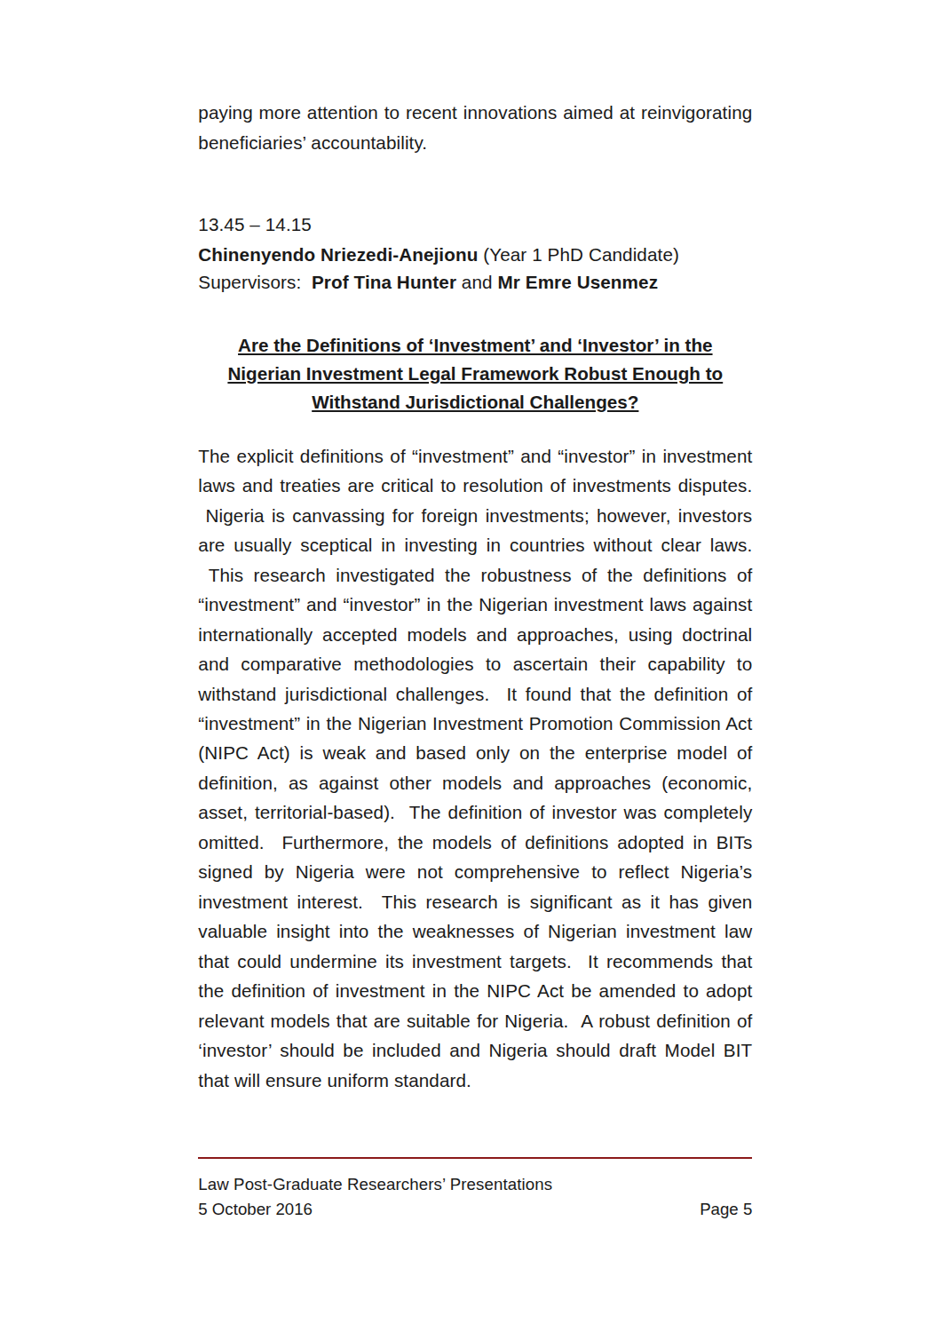paying more attention to recent innovations aimed at reinvigorating beneficiaries’ accountability.
13.45 – 14.15
Chinenyendo Nriezedi-Anejionu (Year 1 PhD Candidate)
Supervisors: Prof Tina Hunter and Mr Emre Usenmez
Are the Definitions of ‘Investment’ and ‘Investor’ in the Nigerian Investment Legal Framework Robust Enough to Withstand Jurisdictional Challenges?
The explicit definitions of “investment” and “investor” in investment laws and treaties are critical to resolution of investments disputes. Nigeria is canvassing for foreign investments; however, investors are usually sceptical in investing in countries without clear laws. This research investigated the robustness of the definitions of “investment” and “investor” in the Nigerian investment laws against internationally accepted models and approaches, using doctrinal and comparative methodologies to ascertain their capability to withstand jurisdictional challenges. It found that the definition of “investment” in the Nigerian Investment Promotion Commission Act (NIPC Act) is weak and based only on the enterprise model of definition, as against other models and approaches (economic, asset, territorial-based). The definition of investor was completely omitted. Furthermore, the models of definitions adopted in BITs signed by Nigeria were not comprehensive to reflect Nigeria’s investment interest. This research is significant as it has given valuable insight into the weaknesses of Nigerian investment law that could undermine its investment targets. It recommends that the definition of investment in the NIPC Act be amended to adopt relevant models that are suitable for Nigeria. A robust definition of ‘investor’ should be included and Nigeria should draft Model BIT that will ensure uniform standard.
Law Post-Graduate Researchers’ Presentations
5 October 2016 Page 5